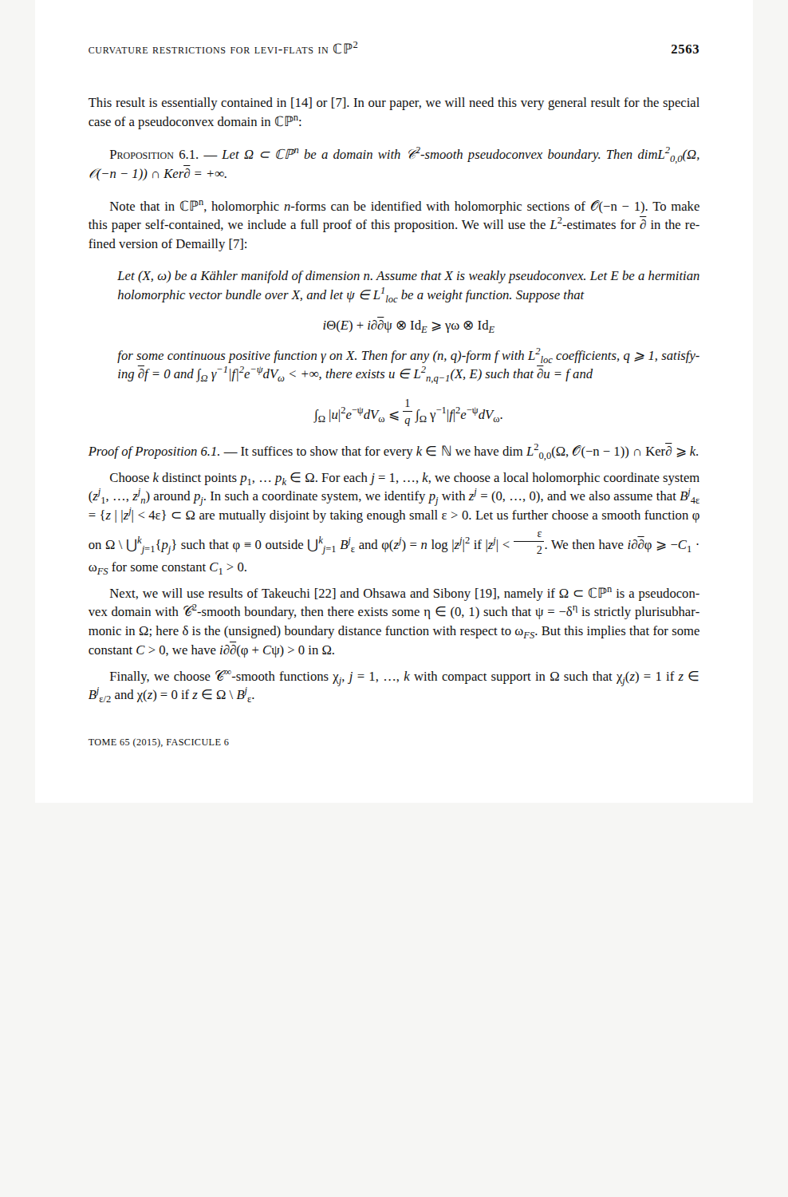curvature restrictions for levi-flats in ℂℙ2 2563
This result is essentially contained in [14] or [7]. In our paper, we will need this very general result for the special case of a pseudoconvex domain in ℂℙn:
Proposition 6.1. — Let Ω ⊂ ℂℙn be a domain with 𝒞2-smooth pseudoconvex boundary. Then dimL20,0(Ω, 𝒪(−n − 1)) ∩ Ker∂ = +∞.
Note that in ℂℙn, holomorphic n-forms can be identified with holomorphic sections of 𝒪(−n − 1). To make this paper self-contained, we include a full proof of this proposition. We will use the L2-estimates for ∂ in the refined version of Demailly [7]:
Let (X, ω) be a Kähler manifold of dimension n. Assume that X is weakly pseudoconvex. Let E be a hermitian holomorphic vector bundle over X, and let ψ ∈ L1loc be a weight function. Suppose that
i Θ(E) + i∂∂ψ ⊗ IdE ⩾ γω ⊗ IdE
for some continuous positive function γ on X. Then for any (n, q)-form f with L2loc coefficients, q ⩾ 1, satisfying ∂f = 0 and ∫Ω γ−1|f|2e−ψdVω < +∞, there exists u ∈ L2n,q−1(X, E) such that ∂u = f and
∫Ω |u|2e−ψdVω ⩽ 1 q ∫Ω γ−1|f|2e−ψdVω.
Proof of Proposition 6.1. — It suffices to show that for every k ∈ ℕ we have dim L20,0(Ω, 𝒪(−n − 1)) ∩ Ker∂ ⩾ k.
Choose k distinct points p1, … pk ∈ Ω. For each j = 1, …, k, we choose a local holomorphic coordinate system (zj1, …, zjn) around pj. In such a coordinate system, we identify pj with zj = (0, …, 0), and we also assume that Bj4ε = {z | |zj| < 4ε} ⊂ Ω are mutually disjoint by taking enough small ε > 0. Let us further choose a smooth function φ on Ω \ ⋃kj=1{pj} such that φ ≡ 0 outside ⋃kj=1 Bjε and φ(zj) = n log |zj|2 if |zj| < ε 2. We then have i∂∂φ ⩾ −C1 · ωFS for some constant C1 > 0.
Next, we will use results of Takeuchi [22] and Ohsawa and Sibony [19], namely if Ω ⊂ ℂℙn is a pseudoconvex domain with 𝒞2-smooth boundary, then there exists some η ∈ (0, 1) such that ψ = −δη is strictly plurisubharmonic in Ω; here δ is the (unsigned) boundary distance function with respect to ωFS. But this implies that for some constant C > 0, we have i∂∂(φ + Cψ) > 0 in Ω.
Finally, we choose 𝒞∞-smooth functions χj, j = 1, …, k with compact support in Ω such that χj(z) = 1 if z ∈ Bjε/2 and χ(z) = 0 if z ∈ Ω \ Bjε.
TOME 65 (2015), FASCICULE 6